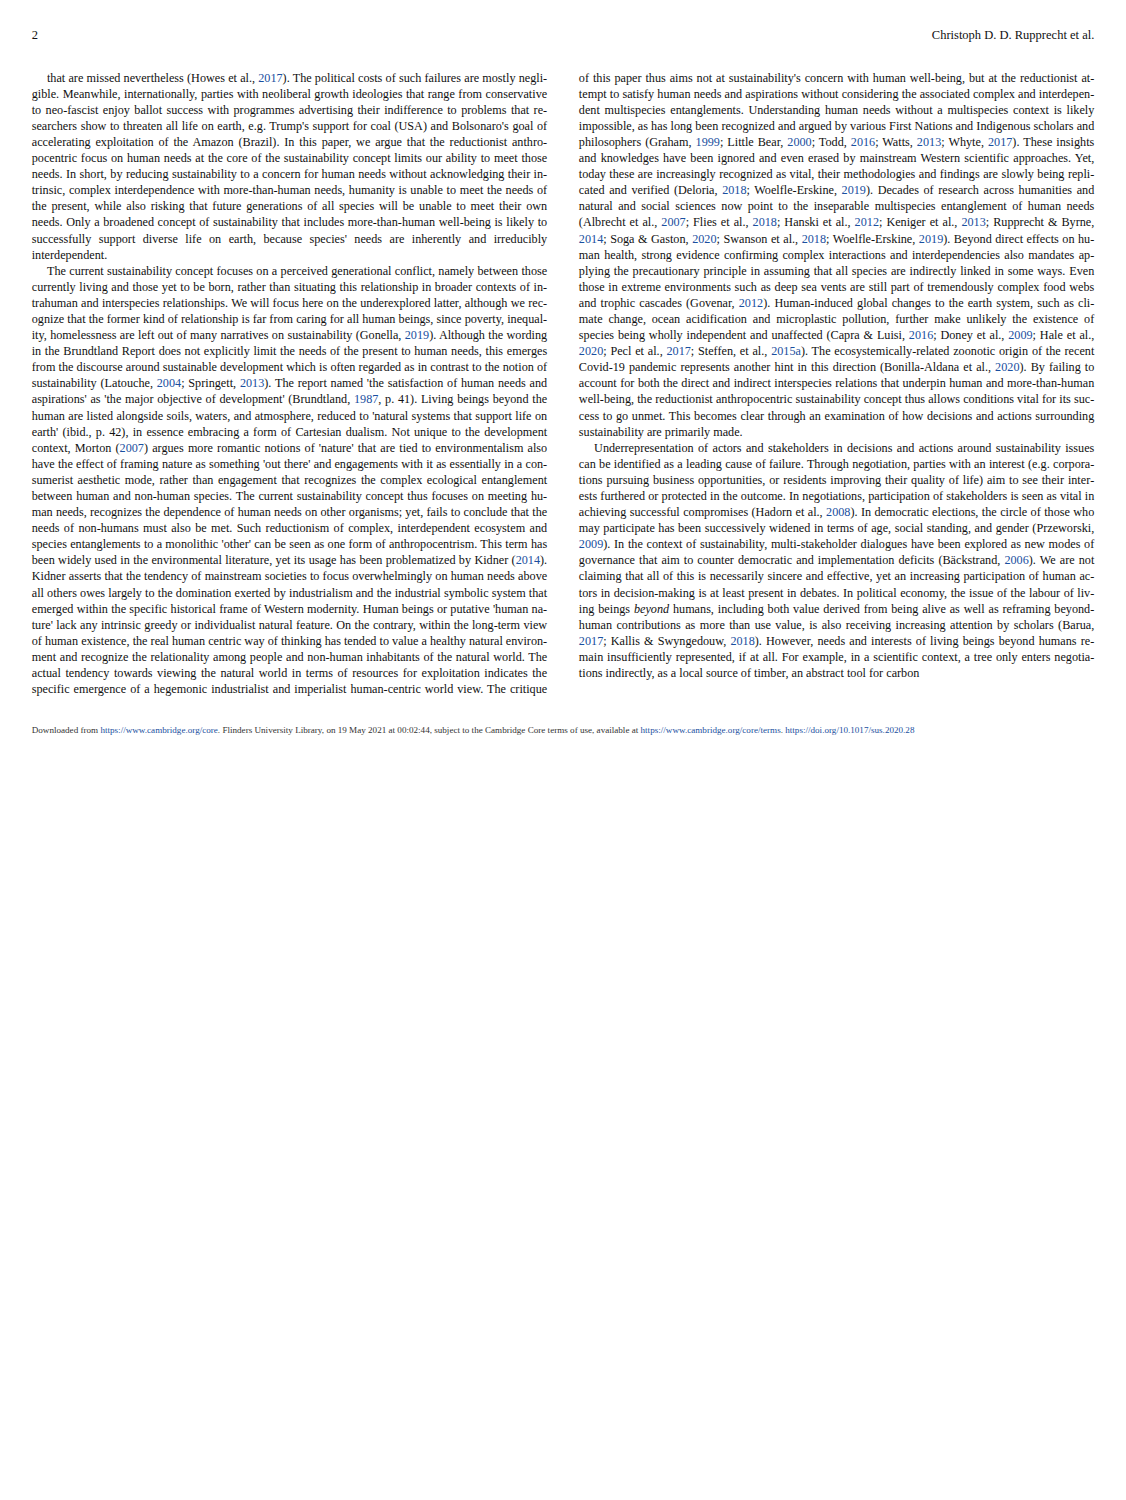2 Christoph D. D. Rupprecht et al.
that are missed nevertheless (Howes et al., 2017). The political costs of such failures are mostly negligible. Meanwhile, internationally, parties with neoliberal growth ideologies that range from conservative to neo-fascist enjoy ballot success with programmes advertising their indifference to problems that researchers show to threaten all life on earth, e.g. Trump's support for coal (USA) and Bolsonaro's goal of accelerating exploitation of the Amazon (Brazil). In this paper, we argue that the reductionist anthropocentric focus on human needs at the core of the sustainability concept limits our ability to meet those needs. In short, by reducing sustainability to a concern for human needs without acknowledging their intrinsic, complex interdependence with more-than-human needs, humanity is unable to meet the needs of the present, while also risking that future generations of all species will be unable to meet their own needs. Only a broadened concept of sustainability that includes more-than-human well-being is likely to successfully support diverse life on earth, because species' needs are inherently and irreducibly interdependent.
The current sustainability concept focuses on a perceived generational conflict, namely between those currently living and those yet to be born, rather than situating this relationship in broader contexts of intrahuman and interspecies relationships. We will focus here on the underexplored latter, although we recognize that the former kind of relationship is far from caring for all human beings, since poverty, inequality, homelessness are left out of many narratives on sustainability (Gonella, 2019). Although the wording in the Brundtland Report does not explicitly limit the needs of the present to human needs, this emerges from the discourse around sustainable development which is often regarded as in contrast to the notion of sustainability (Latouche, 2004; Springett, 2013). The report named 'the satisfaction of human needs and aspirations' as 'the major objective of development' (Brundtland, 1987, p. 41). Living beings beyond the human are listed alongside soils, waters, and atmosphere, reduced to 'natural systems that support life on earth' (ibid., p. 42), in essence embracing a form of Cartesian dualism. Not unique to the development context, Morton (2007) argues more romantic notions of 'nature' that are tied to environmentalism also have the effect of framing nature as something 'out there' and engagements with it as essentially in a consumerist aesthetic mode, rather than engagement that recognizes the complex ecological entanglement between human and non-human species. The current sustainability concept thus focuses on meeting human needs, recognizes the dependence of human needs on other organisms; yet, fails to conclude that the needs of non-humans must also be met. Such reductionism of complex, interdependent ecosystem and species entanglements to a monolithic 'other' can be seen as one form of anthropocentrism. This term has been widely used in the environmental literature, yet its usage has been problematized by Kidner (2014). Kidner asserts that the tendency of mainstream societies to focus overwhelmingly on human needs above all others owes largely to the domination exerted by industrialism and the industrial symbolic system that emerged within the specific historical frame of Western modernity. Human beings or putative 'human nature' lack any intrinsic greedy or individualist natural feature. On the contrary, within the long-term view of human existence, the real human centric way of thinking has tended to value a healthy natural environment and recognize the relationality among people and non-human inhabitants of the natural world. The actual tendency towards viewing the natural world in terms of resources for exploitation indicates the specific emergence of a hegemonic industrialist and imperialist human-centric world view. The critique of this paper thus aims not at sustainability's concern with human well-being, but at the reductionist attempt to satisfy human needs and aspirations without considering the associated complex and interdependent multispecies entanglements. Understanding human needs without a multispecies context is likely impossible, as has long been recognized and argued by various First Nations and Indigenous scholars and philosophers (Graham, 1999; Little Bear, 2000; Todd, 2016; Watts, 2013; Whyte, 2017). These insights and knowledges have been ignored and even erased by mainstream Western scientific approaches. Yet, today these are increasingly recognized as vital, their methodologies and findings are slowly being replicated and verified (Deloria, 2018; Woelfle-Erskine, 2019). Decades of research across humanities and natural and social sciences now point to the inseparable multispecies entanglement of human needs (Albrecht et al., 2007; Flies et al., 2018; Hanski et al., 2012; Keniger et al., 2013; Rupprecht & Byrne, 2014; Soga & Gaston, 2020; Swanson et al., 2018; Woelfle-Erskine, 2019). Beyond direct effects on human health, strong evidence confirming complex interactions and interdependencies also mandates applying the precautionary principle in assuming that all species are indirectly linked in some ways. Even those in extreme environments such as deep sea vents are still part of tremendously complex food webs and trophic cascades (Govenar, 2012). Human-induced global changes to the earth system, such as climate change, ocean acidification and microplastic pollution, further make unlikely the existence of species being wholly independent and unaffected (Capra & Luisi, 2016; Doney et al., 2009; Hale et al., 2020; Pecl et al., 2017; Steffen, et al., 2015a). The ecosystemically-related zoonotic origin of the recent Covid-19 pandemic represents another hint in this direction (Bonilla-Aldana et al., 2020). By failing to account for both the direct and indirect interspecies relations that underpin human and more-than-human well-being, the reductionist anthropocentric sustainability concept thus allows conditions vital for its success to go unmet. This becomes clear through an examination of how decisions and actions surrounding sustainability are primarily made.
Underrepresentation of actors and stakeholders in decisions and actions around sustainability issues can be identified as a leading cause of failure. Through negotiation, parties with an interest (e.g. corporations pursuing business opportunities, or residents improving their quality of life) aim to see their interests furthered or protected in the outcome. In negotiations, participation of stakeholders is seen as vital in achieving successful compromises (Hadorn et al., 2008). In democratic elections, the circle of those who may participate has been successively widened in terms of age, social standing, and gender (Przeworski, 2009). In the context of sustainability, multi-stakeholder dialogues have been explored as new modes of governance that aim to counter democratic and implementation deficits (Bäckstrand, 2006). We are not claiming that all of this is necessarily sincere and effective, yet an increasing participation of human actors in decision-making is at least present in debates. In political economy, the issue of the labour of living beings beyond humans, including both value derived from being alive as well as reframing beyond-human contributions as more than use value, is also receiving increasing attention by scholars (Barua, 2017; Kallis & Swyngedouw, 2018). However, needs and interests of living beings beyond humans remain insufficiently represented, if at all. For example, in a scientific context, a tree only enters negotiations indirectly, as a local source of timber, an abstract tool for carbon
Downloaded from https://www.cambridge.org/core. Flinders University Library, on 19 May 2021 at 00:02:44, subject to the Cambridge Core terms of use, available at https://www.cambridge.org/core/terms. https://doi.org/10.1017/sus.2020.28